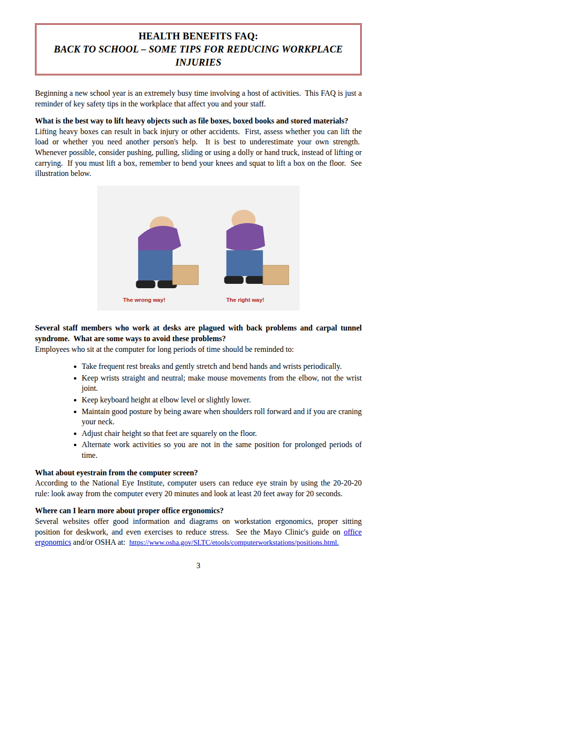HEALTH BENEFITS FAQ:
BACK TO SCHOOL – SOME TIPS FOR REDUCING WORKPLACE INJURIES
Beginning a new school year is an extremely busy time involving a host of activities. This FAQ is just a reminder of key safety tips in the workplace that affect you and your staff.
What is the best way to lift heavy objects such as file boxes, boxed books and stored materials?
Lifting heavy boxes can result in back injury or other accidents. First, assess whether you can lift the load or whether you need another person's help. It is best to underestimate your own strength. Whenever possible, consider pushing, pulling, sliding or using a dolly or hand truck, instead of lifting or carrying. If you must lift a box, remember to bend your knees and squat to lift a box on the floor. See illustration below.
Several staff members who work at desks are plagued with back problems and carpal tunnel syndrome. What are some ways to avoid these problems?
Employees who sit at the computer for long periods of time should be reminded to:
Take frequent rest breaks and gently stretch and bend hands and wrists periodically.
Keep wrists straight and neutral; make mouse movements from the elbow, not the wrist joint.
Keep keyboard height at elbow level or slightly lower.
Maintain good posture by being aware when shoulders roll forward and if you are craning your neck.
Adjust chair height so that feet are squarely on the floor.
Alternate work activities so you are not in the same position for prolonged periods of time.
What about eyestrain from the computer screen?
According to the National Eye Institute, computer users can reduce eye strain by using the 20-20-20 rule: look away from the computer every 20 minutes and look at least 20 feet away for 20 seconds.
Where can I learn more about proper office ergonomics?
Several websites offer good information and diagrams on workstation ergonomics, proper sitting position for deskwork, and even exercises to reduce stress. See the Mayo Clinic's guide on office ergonomics and/or OSHA at: https://www.osha.gov/SLTC/etools/computerworkstations/positions.html.
3